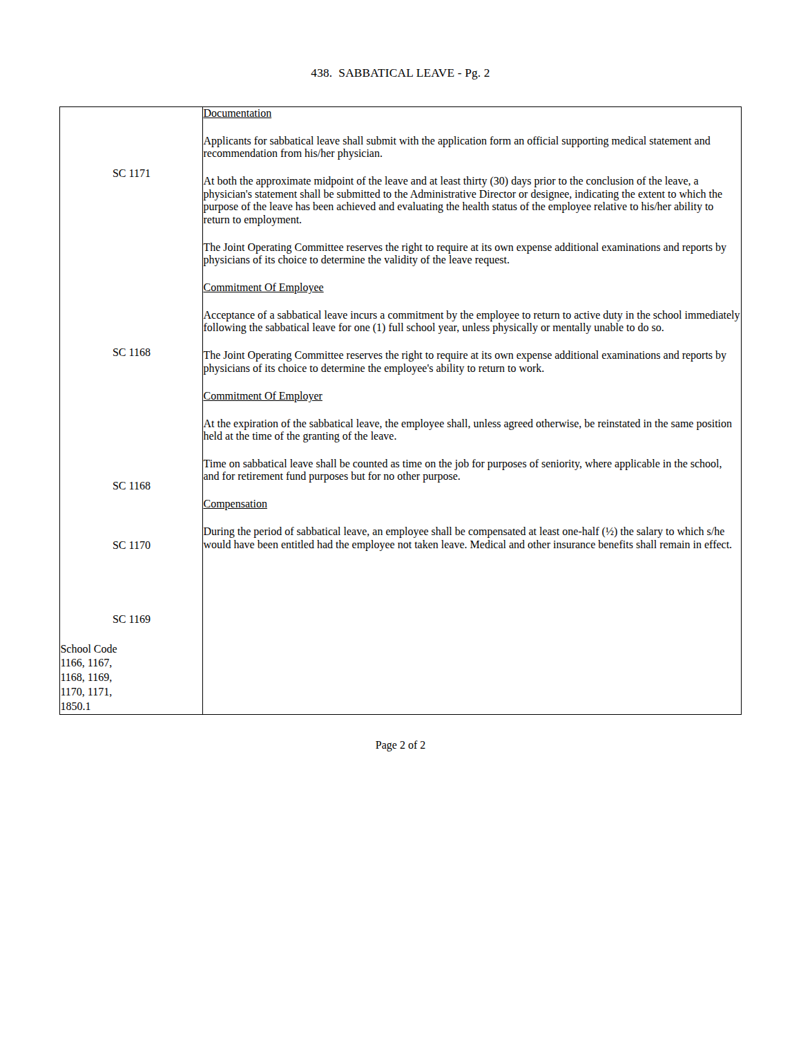438. SABBATICAL LEAVE - Pg. 2
| SC 1171 SC 1168 SC 1168 SC 1170 SC 1169 School Code 1166, 1167, 1168, 1169, 1170, 1171, 1850.1 | Documentation Applicants for sabbatical leave shall submit with the application form an official supporting medical statement and recommendation from his/her physician. At both the approximate midpoint of the leave and at least thirty (30) days prior to the conclusion of the leave, a physician's statement shall be submitted to the Administrative Director or designee, indicating the extent to which the purpose of the leave has been achieved and evaluating the health status of the employee relative to his/her ability to return to employment. The Joint Operating Committee reserves the right to require at its own expense additional examinations and reports by physicians of its choice to determine the validity of the leave request. Commitment Of Employee Acceptance of a sabbatical leave incurs a commitment by the employee to return to active duty in the school immediately following the sabbatical leave for one (1) full school year, unless physically or mentally unable to do so. The Joint Operating Committee reserves the right to require at its own expense additional examinations and reports by physicians of its choice to determine the employee's ability to return to work. Commitment Of Employer At the expiration of the sabbatical leave, the employee shall, unless agreed otherwise, be reinstated in the same position held at the time of the granting of the leave. Time on sabbatical leave shall be counted as time on the job for purposes of seniority, where applicable in the school, and for retirement fund purposes but for no other purpose. Compensation During the period of sabbatical leave, an employee shall be compensated at least one-half (½) the salary to which s/he would have been entitled had the employee not taken leave. Medical and other insurance benefits shall remain in effect. |
Page 2 of 2